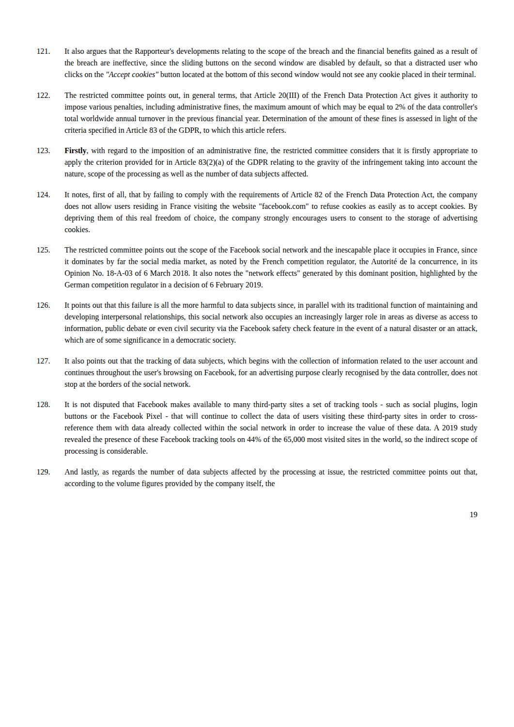It also argues that the Rapporteur's developments relating to the scope of the breach and the financial benefits gained as a result of the breach are ineffective, since the sliding buttons on the second window are disabled by default, so that a distracted user who clicks on the "Accept cookies" button located at the bottom of this second window would not see any cookie placed in their terminal.
The restricted committee points out, in general terms, that Article 20(III) of the French Data Protection Act gives it authority to impose various penalties, including administrative fines, the maximum amount of which may be equal to 2% of the data controller's total worldwide annual turnover in the previous financial year. Determination of the amount of these fines is assessed in light of the criteria specified in Article 83 of the GDPR, to which this article refers.
Firstly, with regard to the imposition of an administrative fine, the restricted committee considers that it is firstly appropriate to apply the criterion provided for in Article 83(2)(a) of the GDPR relating to the gravity of the infringement taking into account the nature, scope of the processing as well as the number of data subjects affected.
It notes, first of all, that by failing to comply with the requirements of Article 82 of the French Data Protection Act, the company does not allow users residing in France visiting the website "facebook.com" to refuse cookies as easily as to accept cookies. By depriving them of this real freedom of choice, the company strongly encourages users to consent to the storage of advertising cookies.
The restricted committee points out the scope of the Facebook social network and the inescapable place it occupies in France, since it dominates by far the social media market, as noted by the French competition regulator, the Autorité de la concurrence, in its Opinion No. 18-A-03 of 6 March 2018. It also notes the "network effects" generated by this dominant position, highlighted by the German competition regulator in a decision of 6 February 2019.
It points out that this failure is all the more harmful to data subjects since, in parallel with its traditional function of maintaining and developing interpersonal relationships, this social network also occupies an increasingly larger role in areas as diverse as access to information, public debate or even civil security via the Facebook safety check feature in the event of a natural disaster or an attack, which are of some significance in a democratic society.
It also points out that the tracking of data subjects, which begins with the collection of information related to the user account and continues throughout the user's browsing on Facebook, for an advertising purpose clearly recognised by the data controller, does not stop at the borders of the social network.
It is not disputed that Facebook makes available to many third-party sites a set of tracking tools - such as social plugins, login buttons or the Facebook Pixel - that will continue to collect the data of users visiting these third-party sites in order to cross-reference them with data already collected within the social network in order to increase the value of these data. A 2019 study revealed the presence of these Facebook tracking tools on 44% of the 65,000 most visited sites in the world, so the indirect scope of processing is considerable.
And lastly, as regards the number of data subjects affected by the processing at issue, the restricted committee points out that, according to the volume figures provided by the company itself, the
19